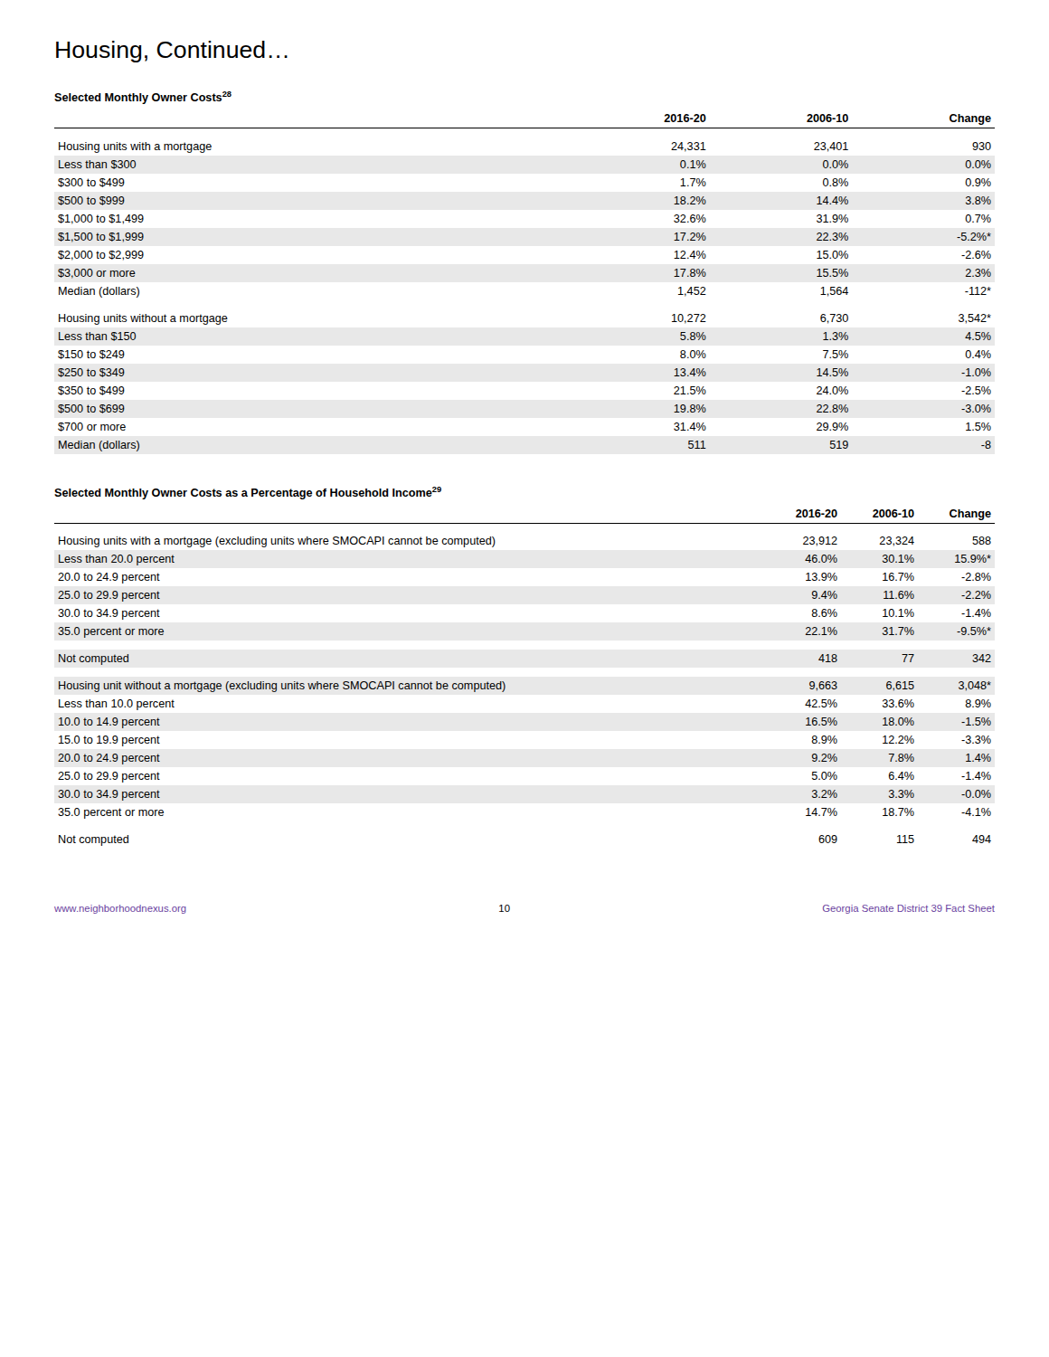Housing, Continued…
Selected Monthly Owner Costs 28
| | 2016-20 | 2006-10 | Change |
| --- | --- | --- | --- |
| Housing units with a mortgage | 24,331 | 23,401 | 930 |
| Less than $300 | 0.1% | 0.0% | 0.0% |
| $300 to $499 | 1.7% | 0.8% | 0.9% |
| $500 to $999 | 18.2% | 14.4% | 3.8% |
| $1,000 to $1,499 | 32.6% | 31.9% | 0.7% |
| $1,500 to $1,999 | 17.2% | 22.3% | -5.2%* |
| $2,000 to $2,999 | 12.4% | 15.0% | -2.6% |
| $3,000 or more | 17.8% | 15.5% | 2.3% |
| Median (dollars) | 1,452 | 1,564 | -112* |
| Housing units without a mortgage | 10,272 | 6,730 | 3,542* |
| Less than $150 | 5.8% | 1.3% | 4.5% |
| $150 to $249 | 8.0% | 7.5% | 0.4% |
| $250 to $349 | 13.4% | 14.5% | -1.0% |
| $350 to $499 | 21.5% | 24.0% | -2.5% |
| $500 to $699 | 19.8% | 22.8% | -3.0% |
| $700 or more | 31.4% | 29.9% | 1.5% |
| Median (dollars) | 511 | 519 | -8 |
Selected Monthly Owner Costs as a Percentage of Household Income 29
| | 2016-20 | 2006-10 | Change |
| --- | --- | --- | --- |
| Housing units with a mortgage (excluding units where SMOCAPI cannot be computed) | 23,912 | 23,324 | 588 |
| Less than 20.0 percent | 46.0% | 30.1% | 15.9%* |
| 20.0 to 24.9 percent | 13.9% | 16.7% | -2.8% |
| 25.0 to 29.9 percent | 9.4% | 11.6% | -2.2% |
| 30.0 to 34.9 percent | 8.6% | 10.1% | -1.4% |
| 35.0 percent or more | 22.1% | 31.7% | -9.5%* |
| Not computed | 418 | 77 | 342 |
| Housing unit without a mortgage (excluding units where SMOCAPI cannot be computed) | 9,663 | 6,615 | 3,048* |
| Less than 10.0 percent | 42.5% | 33.6% | 8.9% |
| 10.0 to 14.9 percent | 16.5% | 18.0% | -1.5% |
| 15.0 to 19.9 percent | 8.9% | 12.2% | -3.3% |
| 20.0 to 24.9 percent | 9.2% | 7.8% | 1.4% |
| 25.0 to 29.9 percent | 5.0% | 6.4% | -1.4% |
| 30.0 to 34.9 percent | 3.2% | 3.3% | -0.0% |
| 35.0 percent or more | 14.7% | 18.7% | -4.1% |
| Not computed | 609 | 115 | 494 |
www.neighborhoodnexus.org 10 Georgia Senate District 39 Fact Sheet